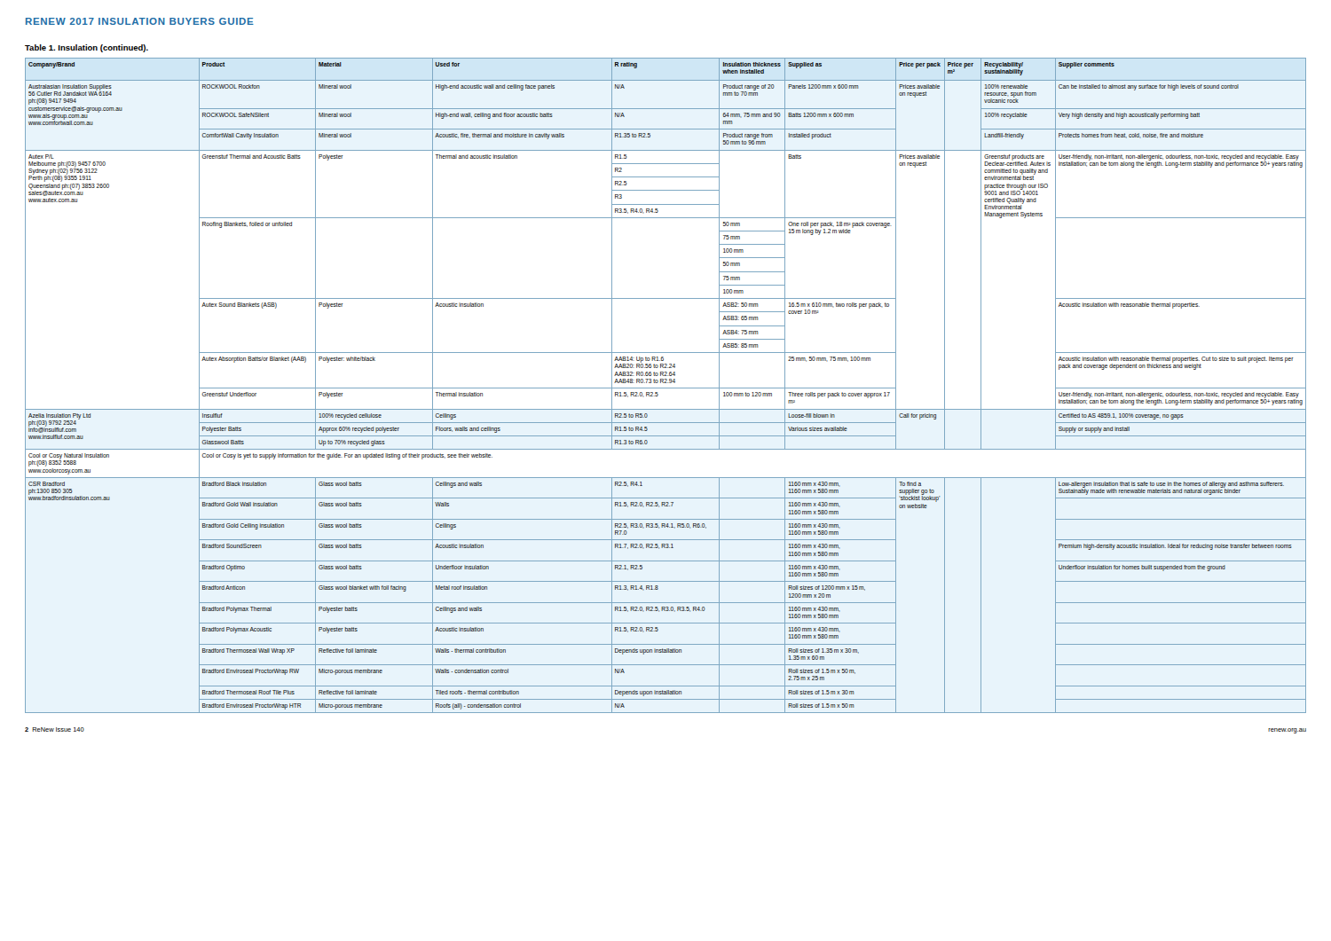ReNew 2017 Insulation Buyers Guide
Table 1. Insulation (continued).
| Company/Brand | Product | Material | Used for | R rating | Insulation thickness when installed | Supplied as | Price per pack | Price per m² | Recyclability/ sustainability | Supplier comments |
| --- | --- | --- | --- | --- | --- | --- | --- | --- | --- | --- |
| Australasian Insulation Supplies 56 Cutler Rd Jandakot WA 6164 ph:(08) 9417 9494 customerservice@ais-group.com.au www.ais-group.com.au www.comfortwall.com.au | ROCKWOOL Rockfon | Mineral wool | High-end acoustic wall and ceiling face panels | N/A | Product range of 20 mm to 70 mm | Panels 1200 mm x 600 mm | Prices available on request | | 100% renewable resource, spun from volcanic rock | Can be installed to almost any surface for high levels of sound control |
| ROCKWOOL SafeNSilent | Mineral wool | High-end wall, ceiling and floor acoustic batts | N/A | 64 mm, 75 mm and 90 mm | Batts 1200 mm x 600 mm | 100% recyclable | Very high density and high acoustically performing batt |
| ComfortWall Cavity Insulation | Mineral wool | Acoustic, fire, thermal and moisture in cavity walls | R1.35 to R2.5 | Product range from 50 mm to 96 mm | Installed product | Landfill-friendly | Protects homes from heat, cold, noise, fire and moisture |
| Autex P/L Melbourne ph:(03) 9457 6700 Sydney ph:(02) 9756 3122 Perth ph:(08) 9355 1911 Queensland ph:(07) 3853 2600 sales@autex.com.au www.autex.com.au | Greenstuf Thermal and Acoustic Batts | Polyester | Thermal and acoustic insulation | R1.5 | | Batts | Prices available on request | | Greenstuf products are Declear-certified. Autex is committed to quality and environmental best practice through our ISO 9001 and ISO 14001 certified Quality and Environmental Management Systems | User-friendly, non-irritant, non-allergenic, odourless, non-toxic, recycled and recyclable. Easy installation; can be torn along the length. Long-term stability and performance 50+ years rating |
| R2 |
| R2.5 |
| R3 |
| R3.5, R4.0, R4.5 |
| Roofing Blankets, foiled or unfoiled | | | | 50 mm | One roll per pack, 18 m² pack coverage. 15 m long by 1.2 m wide | |
| 75 mm |
| 100 mm |
| 50 mm |
| 75 mm |
| 100 mm |
| Autex Sound Blankets (ASB) | Polyester | Acoustic insulation | | ASB2: 50 mm | 16.5 m x 610 mm, two rolls per pack, to cover 10 m² | Acoustic insulation with reasonable thermal properties. |
| ASB3: 65 mm |
| ASB4: 75 mm |
| ASB5: 85 mm |
| Autex Absorption Batts/or Blanket (AAB) | Polyester: white/black | | AAB14: Up to R1.6 AAB20: R0.56 to R2.24 AAB32: R0.66 to R2.64 AAB48: R0.73 to R2.94 | | 25 mm, 50 mm, 75 mm, 100 mm | Acoustic insulation with reasonable thermal properties. Cut to size to suit project. Items per pack and coverage dependent on thickness and weight |
| Greenstuf Underfloor | Polyester | Thermal insulation | R1.5, R2.0, R2.5 | 100 mm to 120 mm | Three rolls per pack to cover approx 17 m² | User-friendly, non-irritant, non-allergenic, odourless, non-toxic, recycled and recyclable. Easy installation; can be torn along the length. Long-term stability and performance 50+ years rating |
| Azelia Insulation Pty Ltd ph:(03) 9792 2524 info@insulfluf.com www.insulfluf.com.au | Insulfluf | 100% recycled cellulose | Ceilings | R2.5 to R5.0 | | Loose-fill blown in | Call for pricing | | | Certified to AS 4859.1, 100% coverage, no gaps |
| Polyester Batts | Approx 60% recycled polyester | Floors, walls and ceilings | R1.5 to R4.5 | | Various sizes available | Supply or supply and install |
| Glasswool Batts | Up to 70% recycled glass | | R1.3 to R6.0 | | | |
| Cool or Cosy Natural Insulation ph:(08) 8352 5588 www.coolorcosy.com.au | Cool or Cosy is yet to supply information for the guide. For an updated listing of their products, see their website. |
| CSR Bradford ph:1300 850 305 www.bradfordinsulation.com.au | Bradford Black insulation | Glass wool batts | Ceilings and walls | R2.5, R4.1 | | 1160 mm x 430 mm, 1160 mm x 580 mm | To find a supplier go to ‘stockist lookup’ on website | | | Low-allergen insulation that is safe to use in the homes of allergy and asthma sufferers. Sustainably made with renewable materials and natural organic binder |
| Bradford Gold Wall insulation | Glass wool batts | Walls | R1.5, R2.0, R2.5, R2.7 | | 1160 mm x 430 mm, 1160 mm x 580 mm | |
| Bradford Gold Ceiling insulation | Glass wool batts | Ceilings | R2.5, R3.0, R3.5, R4.1, R5.0, R6.0, R7.0 | | 1160 mm x 430 mm, 1160 mm x 580 mm | |
| Bradford SoundScreen | Glass wool batts | Acoustic insulation | R1.7, R2.0, R2.5, R3.1 | | 1160 mm x 430 mm, 1160 mm x 580 mm | Premium high-density acoustic insulation. Ideal for reducing noise transfer between rooms |
| Bradford Optimo | Glass wool batts | Underfloor insulation | R2.1, R2.5 | | 1160 mm x 430 mm, 1160 mm x 580 mm | Underfloor insulation for homes built suspended from the ground |
| Bradford Anticon | Glass wool blanket with foil facing | Metal roof insulation | R1.3, R1.4, R1.8 | | Roll sizes of 1200 mm x 15 m, 1200 mm x 20 m | |
| Bradford Polymax Thermal | Polyester batts | Ceilings and walls | R1.5, R2.0, R2.5, R3.0, R3.5, R4.0 | | 1160 mm x 430 mm, 1160 mm x 580 mm | |
| Bradford Polymax Acoustic | Polyester batts | Acoustic insulation | R1.5, R2.0, R2.5 | | 1160 mm x 430 mm, 1160 mm x 580 mm | |
| Bradford Thermoseal Wall Wrap XP | Reflective foil laminate | Walls - thermal contribution | Depends upon installation | | Roll sizes of 1.35 m x 30 m, 1.35 m x 60 m | |
| Bradford Enviroseal ProctorWrap RW | Micro-porous membrane | Walls - condensation control | N/A | | Roll sizes of 1.5 m x 50 m, 2.75 m x 25 m | |
| Bradford Thermoseal Roof Tile Plus | Reflective foil laminate | Tiled roofs - thermal contribution | Depends upon installation | | Roll sizes of 1.5 m x 30 m | |
| Bradford Enviroseal ProctorWrap HTR | Micro-porous membrane | Roofs (all) - condensation control | N/A | | Roll sizes of 1.5 m x 50 m | |
2 ReNew Issue 140
renew.org.au